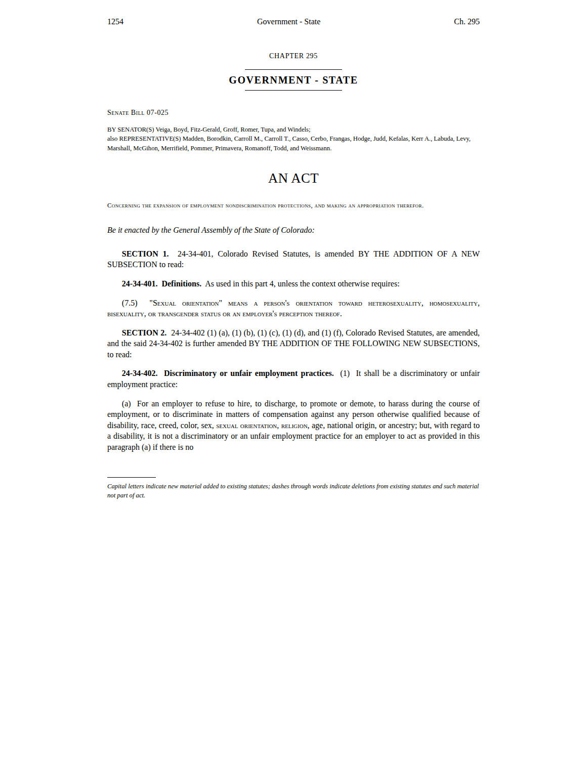1254 Government - State Ch. 295
CHAPTER 295
GOVERNMENT - STATE
Senate Bill 07-025
BY SENATOR(S) Veiga, Boyd, Fitz-Gerald, Groff, Romer, Tupa, and Windels;
also REPRESENTATIVE(S) Madden, Borodkin, Carroll M., Carroll T., Casso, Cerbo, Frangas, Hodge, Judd, Kefalas, Kerr A., Labuda, Levy, Marshall, McGihon, Merrifield, Pommer, Primavera, Romanoff, Todd, and Weissmann.
AN ACT
Concerning the expansion of employment nondiscrimination protections, and making an appropriation therefor.
Be it enacted by the General Assembly of the State of Colorado:
SECTION 1. 24-34-401, Colorado Revised Statutes, is amended BY THE ADDITION OF A NEW SUBSECTION to read:
24-34-401. Definitions. As used in this part 4, unless the context otherwise requires:
(7.5) "Sexual orientation" means a person's orientation toward heterosexuality, homosexuality, bisexuality, or transgender status or an employer's perception thereof.
SECTION 2. 24-34-402 (1) (a), (1) (b), (1) (c), (1) (d), and (1) (f), Colorado Revised Statutes, are amended, and the said 24-34-402 is further amended BY THE ADDITION OF THE FOLLOWING NEW SUBSECTIONS, to read:
24-34-402. Discriminatory or unfair employment practices. (1) It shall be a discriminatory or unfair employment practice:
(a) For an employer to refuse to hire, to discharge, to promote or demote, to harass during the course of employment, or to discriminate in matters of compensation against any person otherwise qualified because of disability, race, creed, color, sex, sexual orientation, religion, age, national origin, or ancestry; but, with regard to a disability, it is not a discriminatory or an unfair employment practice for an employer to act as provided in this paragraph (a) if there is no
Capital letters indicate new material added to existing statutes; dashes through words indicate deletions from existing statutes and such material not part of act.